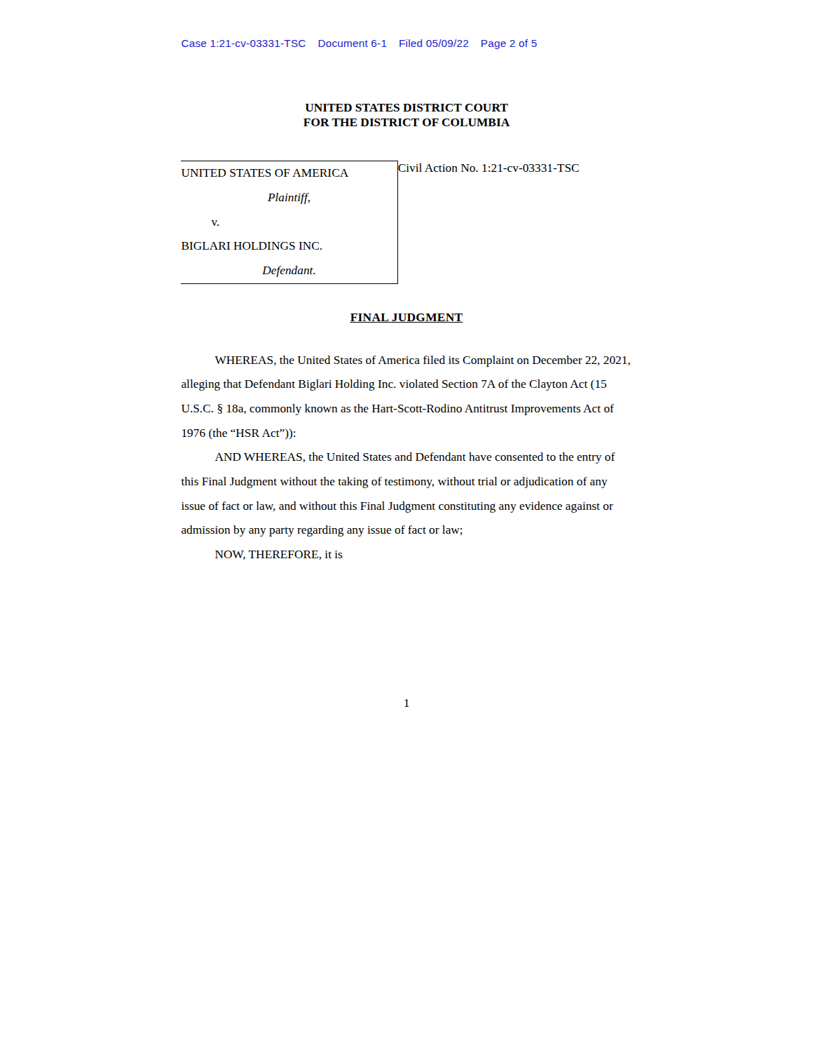Case 1:21-cv-03331-TSC Document 6-1 Filed 05/09/22 Page 2 of 5
UNITED STATES DISTRICT COURT
FOR THE DISTRICT OF COLUMBIA
| UNITED STATES OF AMERICA Plaintiff, v. BIGLARI HOLDINGS INC. Defendant. | Civil Action No. 1:21-cv-03331-TSC |
FINAL JUDGMENT
WHEREAS, the United States of America filed its Complaint on December 22, 2021, alleging that Defendant Biglari Holding Inc. violated Section 7A of the Clayton Act (15 U.S.C. § 18a, commonly known as the Hart-Scott-Rodino Antitrust Improvements Act of 1976 (the “HSR Act”)):
AND WHEREAS, the United States and Defendant have consented to the entry of this Final Judgment without the taking of testimony, without trial or adjudication of any issue of fact or law, and without this Final Judgment constituting any evidence against or admission by any party regarding any issue of fact or law;
NOW, THEREFORE, it is
1